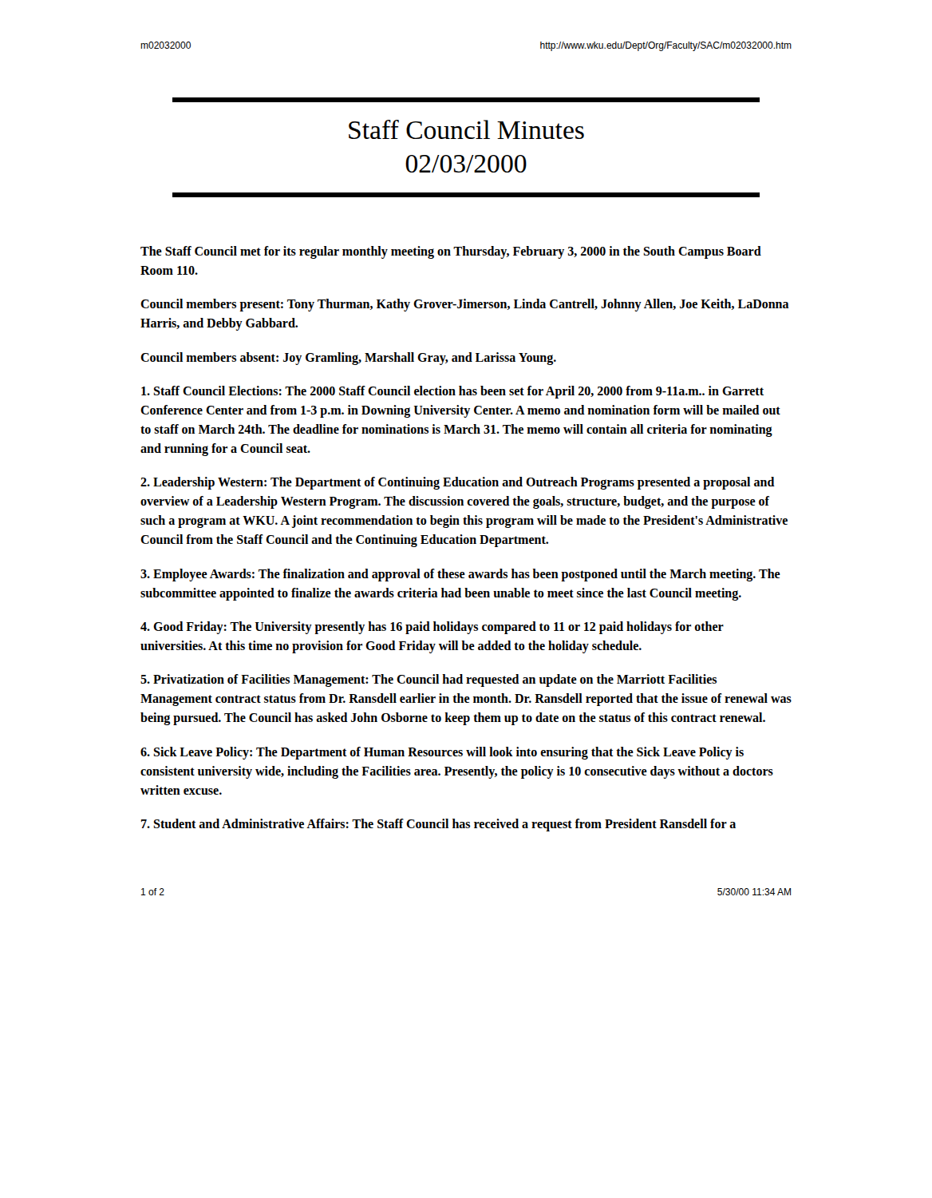m02032000 http://www.wku.edu/Dept/Org/Faculty/SAC/m02032000.htm
Staff Council Minutes
02/03/2000
The Staff Council met for its regular monthly meeting on Thursday, February 3, 2000 in the South Campus Board Room 110.
Council members present: Tony Thurman, Kathy Grover-Jimerson, Linda Cantrell, Johnny Allen, Joe Keith, LaDonna Harris, and Debby Gabbard.
Council members absent: Joy Gramling, Marshall Gray, and Larissa Young.
1. Staff Council Elections: The 2000 Staff Council election has been set for April 20, 2000 from 9-11a.m.. in Garrett
Conference Center and from 1-3 p.m. in Downing University Center. A memo and nomination form will be mailed out to staff on March 24th. The deadline for nominations is March 31. The memo will contain all criteria for nominating and running for a Council seat.
2. Leadership Western: The Department of Continuing Education and Outreach Programs presented a proposal and overview of a Leadership Western Program. The discussion covered the goals, structure, budget, and the purpose of such a program at WKU. A joint recommendation to begin this program will be made to the President's Administrative Council from the Staff Council and the Continuing Education Department.
3. Employee Awards: The finalization and approval of these awards has been postponed until the March meeting. The subcommittee appointed to finalize the awards criteria had been unable to meet since the last Council meeting.
4. Good Friday: The University presently has 16 paid holidays compared to 11 or 12 paid holidays for other universities. At this time no provision for Good Friday will be added to the holiday schedule.
5. Privatization of Facilities Management: The Council had requested an update on the Marriott Facilities Management contract status from Dr. Ransdell earlier in the month. Dr. Ransdell reported that the issue of renewal was being pursued. The Council has asked John Osborne to keep them up to date on the status of this contract renewal.
6. Sick Leave Policy: The Department of Human Resources will look into ensuring that the Sick Leave Policy is consistent university wide, including the Facilities area. Presently, the policy is 10 consecutive days without a doctors written excuse.
7. Student and Administrative Affairs: The Staff Council has received a request from President Ransdell for a
1 of 2 5/30/00 11:34 AM